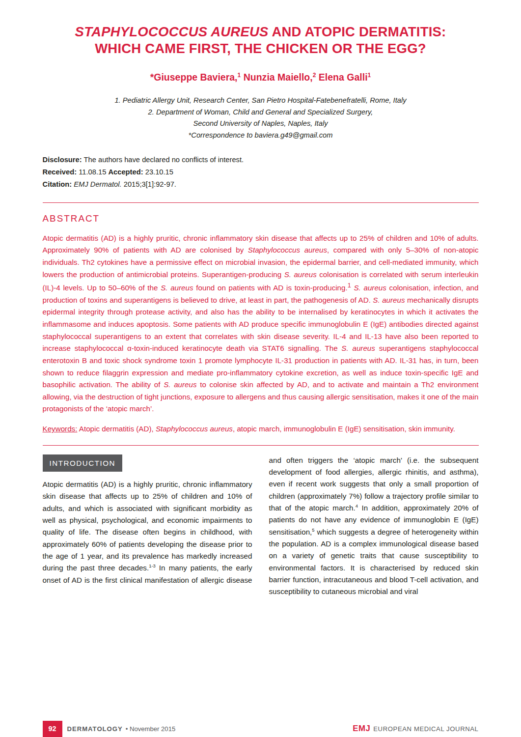Staphylococcus aureus and Atopic Dermatitis:
Which Came First, the Chicken or the Egg?
*Giuseppe Baviera,1 Nunzia Maiello,2 Elena Galli1
1. Pediatric Allergy Unit, Research Center, San Pietro Hospital-Fatebenefratelli, Rome, Italy
2. Department of Woman, Child and General and Specialized Surgery,
Second University of Naples, Naples, Italy
*Correspondence to baviera.g49@gmail.com
Disclosure: The authors have declared no conflicts of interest.
Received: 11.08.15 Accepted: 23.10.15
Citation: EMJ Dermatol. 2015;3[1]:92-97.
ABSTRACT
Atopic dermatitis (AD) is a highly pruritic, chronic inflammatory skin disease that affects up to 25% of children and 10% of adults. Approximately 90% of patients with AD are colonised by Staphylococcus aureus, compared with only 5–30% of non-atopic individuals. Th2 cytokines have a permissive effect on microbial invasion, the epidermal barrier, and cell-mediated immunity, which lowers the production of antimicrobial proteins. Superantigen-producing S. aureus colonisation is correlated with serum interleukin (IL)-4 levels. Up to 50–60% of the S. aureus found on patients with AD is toxin-producing.1 S. aureus colonisation, infection, and production of toxins and superantigens is believed to drive, at least in part, the pathogenesis of AD. S. aureus mechanically disrupts epidermal integrity through protease activity, and also has the ability to be internalised by keratinocytes in which it activates the inflammasome and induces apoptosis. Some patients with AD produce specific immunoglobulin E (IgE) antibodies directed against staphylococcal superantigens to an extent that correlates with skin disease severity. IL-4 and IL-13 have also been reported to increase staphylococcal α-toxin-induced keratinocyte death via STAT6 signalling. The S. aureus superantigens staphylococcal enterotoxin B and toxic shock syndrome toxin 1 promote lymphocyte IL-31 production in patients with AD. IL-31 has, in turn, been shown to reduce filaggrin expression and mediate pro-inflammatory cytokine excretion, as well as induce toxin-specific IgE and basophilic activation. The ability of S. aureus to colonise skin affected by AD, and to activate and maintain a Th2 environment allowing, via the destruction of tight junctions, exposure to allergens and thus causing allergic sensitisation, makes it one of the main protagonists of the ‘atopic march’.
Keywords: Atopic dermatitis (AD), Staphylococcus aureus, atopic march, immunoglobulin E (IgE) sensitisation, skin immunity.
INTRODUCTION
Atopic dermatitis (AD) is a highly pruritic, chronic inflammatory skin disease that affects up to 25% of children and 10% of adults, and which is associated with significant morbidity as well as physical, psychological, and economic impairments to quality of life. The disease often begins in childhood, with approximately 60% of patients developing the disease prior to the age of 1 year, and its prevalence has markedly increased during the past three decades.1-3 In many patients, the early onset of AD is the first clinical manifestation of allergic disease and often triggers the ‘atopic march’ (i.e. the subsequent development of food allergies, allergic rhinitis, and asthma), even if recent work suggests that only a small proportion of children (approximately 7%) follow a trajectory profile similar to that of the atopic march.4 In addition, approximately 20% of patients do not have any evidence of immunoglobin E (IgE) sensitisation,5 which suggests a degree of heterogeneity within the population. AD is a complex immunological disease based on a variety of genetic traits that cause susceptibility to environmental factors. It is characterised by reduced skin barrier function, intracutaneous and blood T-cell activation, and susceptibility to cutaneous microbial and viral
92 DERMATOLOGY • November 2015
EMJ European Medical Journal